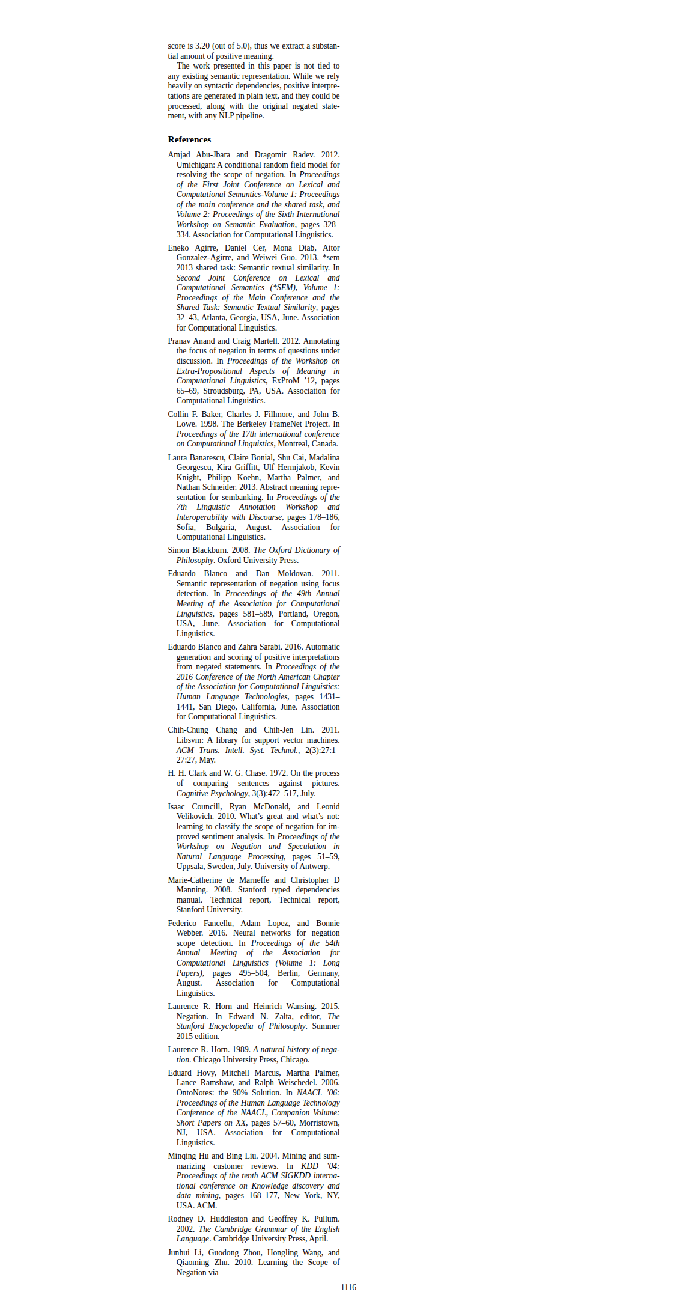score is 3.20 (out of 5.0), thus we extract a substantial amount of positive meaning.
The work presented in this paper is not tied to any existing semantic representation. While we rely heavily on syntactic dependencies, positive interpretations are generated in plain text, and they could be processed, along with the original negated statement, with any NLP pipeline.
References
Amjad Abu-Jbara and Dragomir Radev. 2012. Umichigan: A conditional random field model for resolving the scope of negation. In Proceedings of the First Joint Conference on Lexical and Computational Semantics-Volume 1: Proceedings of the main conference and the shared task, and Volume 2: Proceedings of the Sixth International Workshop on Semantic Evaluation, pages 328–334. Association for Computational Linguistics.
Eneko Agirre, Daniel Cer, Mona Diab, Aitor Gonzalez-Agirre, and Weiwei Guo. 2013. *sem 2013 shared task: Semantic textual similarity. In Second Joint Conference on Lexical and Computational Semantics (*SEM), Volume 1: Proceedings of the Main Conference and the Shared Task: Semantic Textual Similarity, pages 32–43, Atlanta, Georgia, USA, June. Association for Computational Linguistics.
Pranav Anand and Craig Martell. 2012. Annotating the focus of negation in terms of questions under discussion. In Proceedings of the Workshop on Extra-Propositional Aspects of Meaning in Computational Linguistics, ExProM ’12, pages 65–69, Stroudsburg, PA, USA. Association for Computational Linguistics.
Collin F. Baker, Charles J. Fillmore, and John B. Lowe. 1998. The Berkeley FrameNet Project. In Proceedings of the 17th international conference on Computational Linguistics, Montreal, Canada.
Laura Banarescu, Claire Bonial, Shu Cai, Madalina Georgescu, Kira Griffitt, Ulf Hermjakob, Kevin Knight, Philipp Koehn, Martha Palmer, and Nathan Schneider. 2013. Abstract meaning representation for sembanking. In Proceedings of the 7th Linguistic Annotation Workshop and Interoperability with Discourse, pages 178–186, Sofia, Bulgaria, August. Association for Computational Linguistics.
Simon Blackburn. 2008. The Oxford Dictionary of Philosophy. Oxford University Press.
Eduardo Blanco and Dan Moldovan. 2011. Semantic representation of negation using focus detection. In Proceedings of the 49th Annual Meeting of the Association for Computational Linguistics, pages 581–589, Portland, Oregon, USA, June. Association for Computational Linguistics.
Eduardo Blanco and Zahra Sarabi. 2016. Automatic generation and scoring of positive interpretations from negated statements. In Proceedings of the 2016 Conference of the North American Chapter of the Association for Computational Linguistics: Human Language Technologies, pages 1431–1441, San Diego, California, June. Association for Computational Linguistics.
Chih-Chung Chang and Chih-Jen Lin. 2011. Libsvm: A library for support vector machines. ACM Trans. Intell. Syst. Technol., 2(3):27:1–27:27, May.
H. H. Clark and W. G. Chase. 1972. On the process of comparing sentences against pictures. Cognitive Psychology, 3(3):472–517, July.
Isaac Councill, Ryan McDonald, and Leonid Velikovich. 2010. What’s great and what’s not: learning to classify the scope of negation for improved sentiment analysis. In Proceedings of the Workshop on Negation and Speculation in Natural Language Processing, pages 51–59, Uppsala, Sweden, July. University of Antwerp.
Marie-Catherine de Marneffe and Christopher D Manning. 2008. Stanford typed dependencies manual. Technical report, Technical report, Stanford University.
Federico Fancellu, Adam Lopez, and Bonnie Webber. 2016. Neural networks for negation scope detection. In Proceedings of the 54th Annual Meeting of the Association for Computational Linguistics (Volume 1: Long Papers), pages 495–504, Berlin, Germany, August. Association for Computational Linguistics.
Laurence R. Horn and Heinrich Wansing. 2015. Negation. In Edward N. Zalta, editor, The Stanford Encyclopedia of Philosophy. Summer 2015 edition.
Laurence R. Horn. 1989. A natural history of negation. Chicago University Press, Chicago.
Eduard Hovy, Mitchell Marcus, Martha Palmer, Lance Ramshaw, and Ralph Weischedel. 2006. OntoNotes: the 90% Solution. In NAACL ’06: Proceedings of the Human Language Technology Conference of the NAACL, Companion Volume: Short Papers on XX, pages 57–60, Morristown, NJ, USA. Association for Computational Linguistics.
Minqing Hu and Bing Liu. 2004. Mining and summarizing customer reviews. In KDD ’04: Proceedings of the tenth ACM SIGKDD international conference on Knowledge discovery and data mining, pages 168–177, New York, NY, USA. ACM.
Rodney D. Huddleston and Geoffrey K. Pullum. 2002. The Cambridge Grammar of the English Language. Cambridge University Press, April.
Junhui Li, Guodong Zhou, Hongling Wang, and Qiaoming Zhu. 2010. Learning the Scope of Negation via
1116